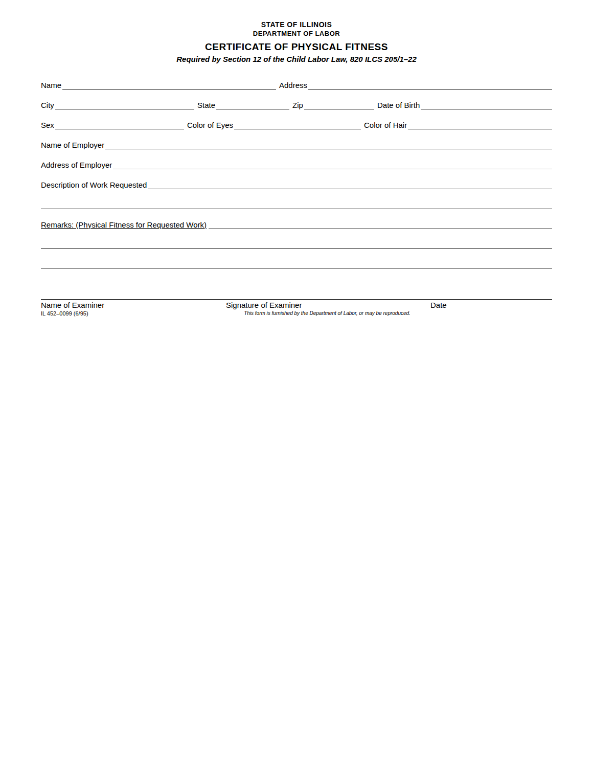STATE OF ILLINOIS
DEPARTMENT OF LABOR
CERTIFICATE OF PHYSICAL FITNESS
Required by Section 12 of the Child Labor Law, 820 ILCS 205/1–22
Name
Address
City
State
Zip
Date of Birth
Sex
Color of Eyes
Color of Hair
Name of Employer
Address of Employer
Description of Work Requested
Remarks: (Physical Fitness for Requested Work)
Name of Examiner
IL 452–0099 (6/95)
Signature of Examiner
This form is furnished by the Department of Labor, or may be reproduced.
Date